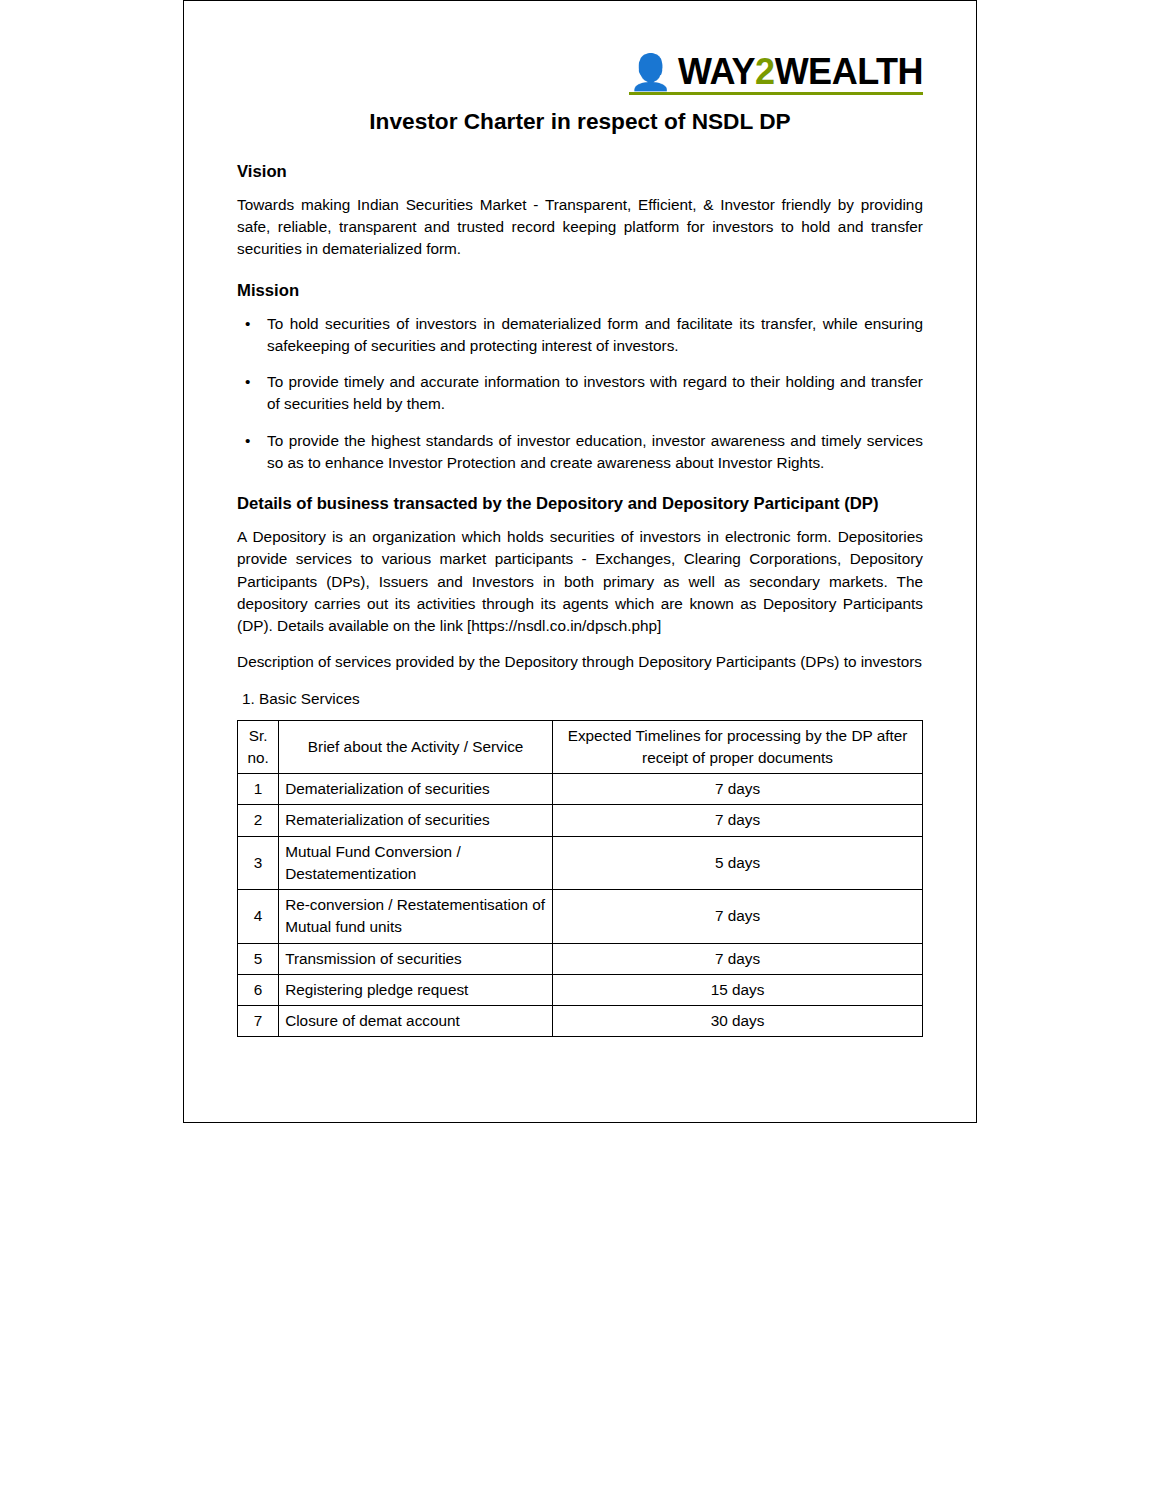👤WAY2 WEALTH
Investor Charter in respect of NSDL DP
Vision
Towards making Indian Securities Market - Transparent, Efficient, & Investor friendly by providing safe, reliable, transparent and trusted record keeping platform for investors to hold and transfer securities in dematerialized form.
Mission
To hold securities of investors in dematerialized form and facilitate its transfer, while ensuring safekeeping of securities and protecting interest of investors.
To provide timely and accurate information to investors with regard to their holding and transfer of securities held by them.
To provide the highest standards of investor education, investor awareness and timely services so as to enhance Investor Protection and create awareness about Investor Rights.
Details of business transacted by the Depository and Depository Participant (DP)
A Depository is an organization which holds securities of investors in electronic form. Depositories provide services to various market participants - Exchanges, Clearing Corporations, Depository Participants (DPs), Issuers and Investors in both primary as well as secondary markets. The depository carries out its activities through its agents which are known as Depository Participants (DP). Details available on the link [https://nsdl.co.in/dpsch.php]
Description of services provided by the Depository through Depository Participants (DPs) to investors
Basic Services
| Sr. no. | Brief about the Activity / Service | Expected Timelines for processing by the DP after receipt of proper documents |
| --- | --- | --- |
| 1 | Dematerialization of securities | 7 days |
| 2 | Rematerialization of securities | 7 days |
| 3 | Mutual Fund Conversion / Destatementization | 5 days |
| 4 | Re-conversion / Restatementisation of Mutual fund units | 7 days |
| 5 | Transmission of securities | 7 days |
| 6 | Registering pledge request | 15 days |
| 7 | Closure of demat account | 30 days |